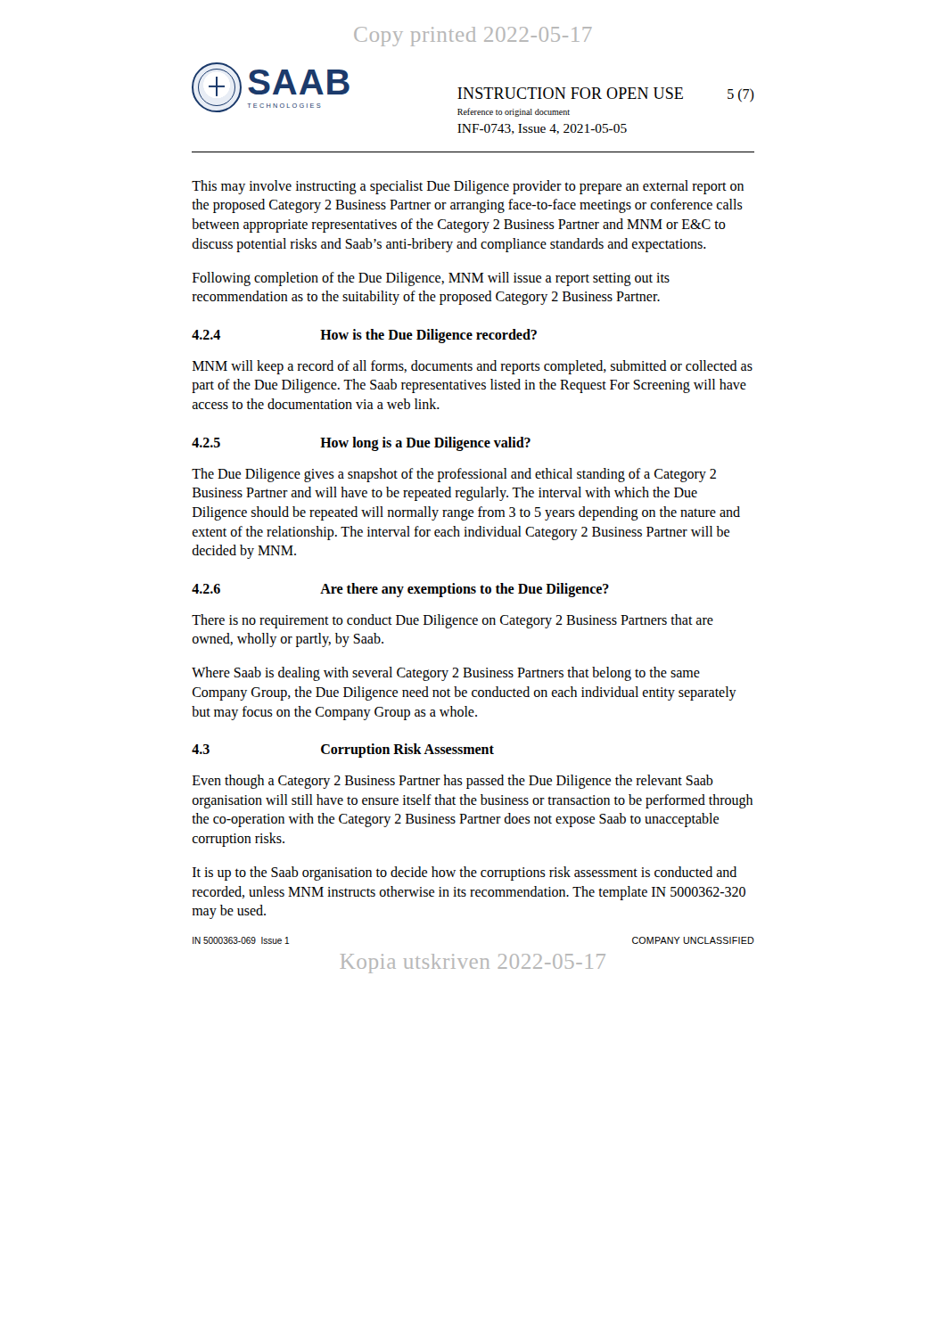Copy printed 2022-05-17
SAAB
TECHNOLOGIES
INSTRUCTION FOR OPEN USE
5 (7)
Reference to original document
INF-0743, Issue 4, 2021-05-05
This may involve instructing a specialist Due Diligence provider to prepare an external report on the proposed Category 2 Business Partner or arranging face-to-face meetings or conference calls between appropriate representatives of the Category 2 Business Partner and MNM or E&C to discuss potential risks and Saab’s anti-bribery and compliance standards and expectations.
Following completion of the Due Diligence, MNM will issue a report setting out its recommendation as to the suitability of the proposed Category 2 Business Partner.
4.2.4 How is the Due Diligence recorded?
MNM will keep a record of all forms, documents and reports completed, submitted or collected as part of the Due Diligence. The Saab representatives listed in the Request For Screening will have access to the documentation via a web link.
4.2.5 How long is a Due Diligence valid?
The Due Diligence gives a snapshot of the professional and ethical standing of a Category 2 Business Partner and will have to be repeated regularly. The interval with which the Due Diligence should be repeated will normally range from 3 to 5 years depending on the nature and extent of the relationship. The interval for each individual Category 2 Business Partner will be decided by MNM.
4.2.6 Are there any exemptions to the Due Diligence?
There is no requirement to conduct Due Diligence on Category 2 Business Partners that are owned, wholly or partly, by Saab.
Where Saab is dealing with several Category 2 Business Partners that belong to the same Company Group, the Due Diligence need not be conducted on each individual entity separately but may focus on the Company Group as a whole.
4.3 Corruption Risk Assessment
Even though a Category 2 Business Partner has passed the Due Diligence the relevant Saab organisation will still have to ensure itself that the business or transaction to be performed through the co-operation with the Category 2 Business Partner does not expose Saab to unacceptable corruption risks.
It is up to the Saab organisation to decide how the corruptions risk assessment is conducted and recorded, unless MNM instructs otherwise in its recommendation. The template IN 5000362-320 may be used.
IN 5000363-069 Issue 1
COMPANY UNCLASSIFIED
Kopia utskriven 2022-05-17